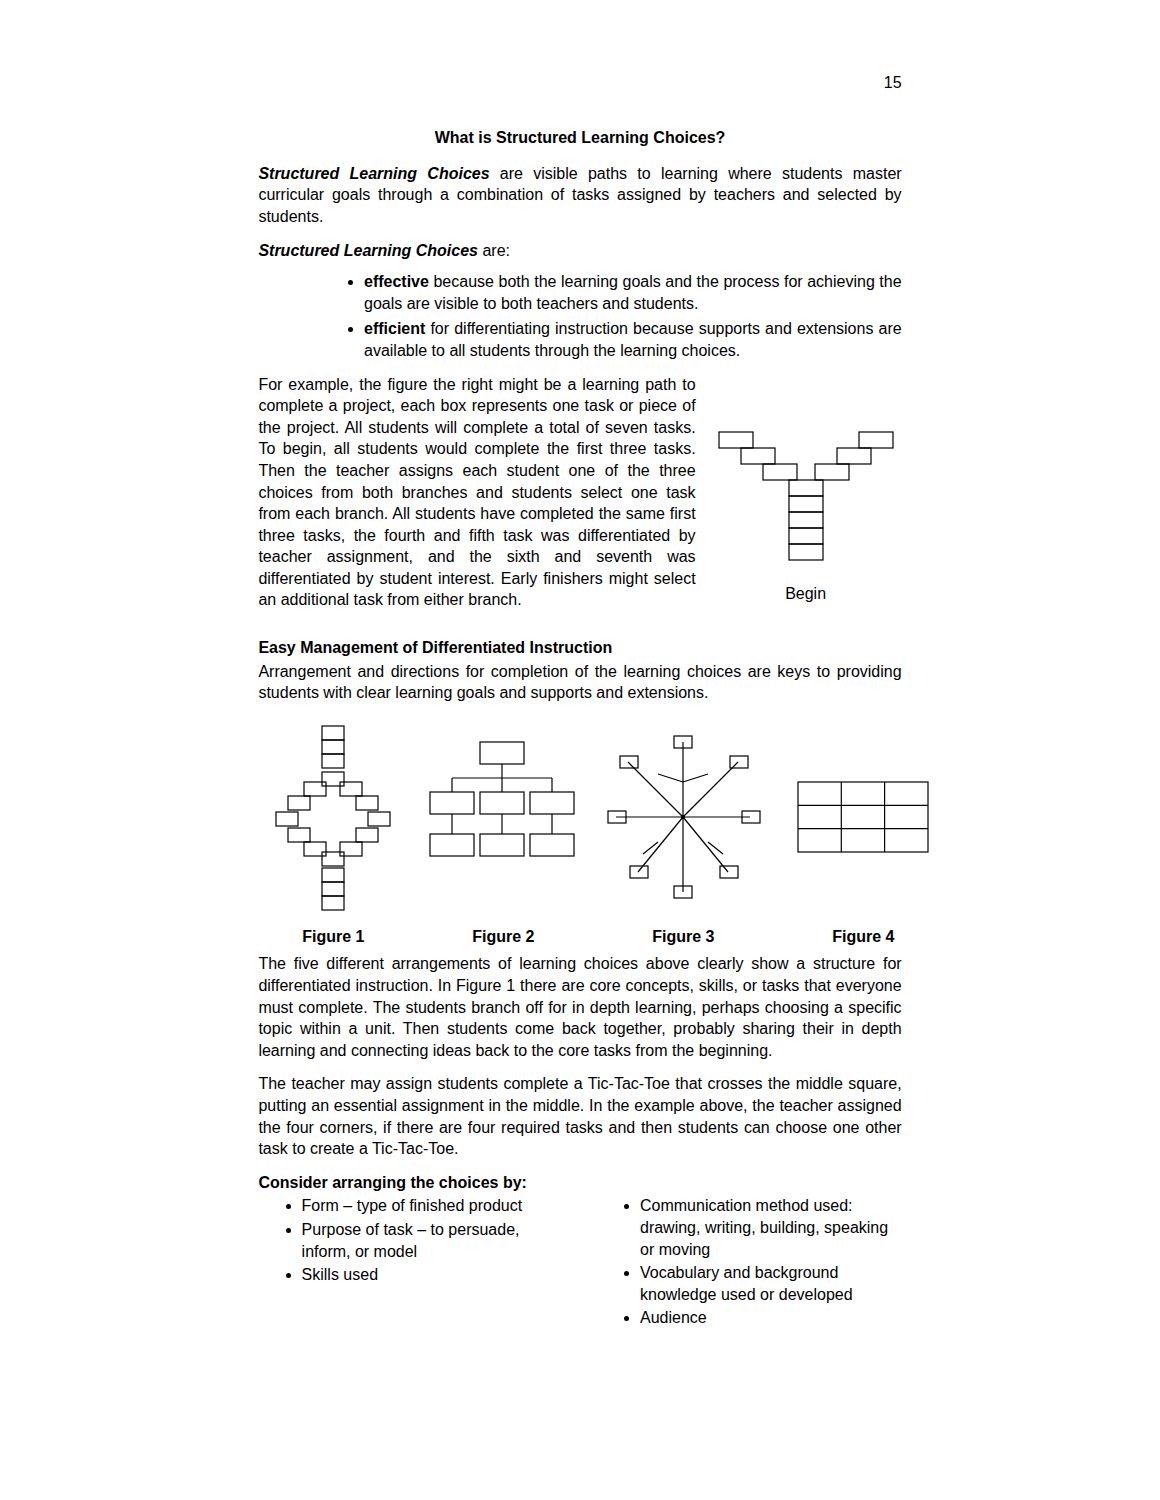15
What is Structured Learning Choices?
Structured Learning Choices are visible paths to learning where students master curricular goals through a combination of tasks assigned by teachers and selected by students.
Structured Learning Choices are:
effective because both the learning goals and the process for achieving the goals are visible to both teachers and students.
efficient for differentiating instruction because supports and extensions are available to all students through the learning choices.
Begin
For example, the figure the right might be a learning path to complete a project, each box represents one task or piece of the project. All students will complete a total of seven tasks. To begin, all students would complete the first three tasks. Then the teacher assigns each student one of the three choices from both branches and students select one task from each branch. All students have completed the same first three tasks, the fourth and fifth task was differentiated by teacher assignment, and the sixth and seventh was differentiated by student interest. Early finishers might select an additional task from either branch.
Easy Management of Differentiated Instruction
Arrangement and directions for completion of the learning choices are keys to providing students with clear learning goals and supports and extensions.
Figure 1
Figure 2
Figure 3
Figure 4
The five different arrangements of learning choices above clearly show a structure for differentiated instruction. In Figure 1 there are core concepts, skills, or tasks that everyone must complete. The students branch off for in depth learning, perhaps choosing a specific topic within a unit. Then students come back together, probably sharing their in depth learning and connecting ideas back to the core tasks from the beginning.
The teacher may assign students complete a Tic-Tac-Toe that crosses the middle square, putting an essential assignment in the middle. In the example above, the teacher assigned the four corners, if there are four required tasks and then students can choose one other task to create a Tic-Tac-Toe.
Consider arranging the choices by:
Form – type of finished product
Purpose of task – to persuade, inform, or model
Skills used
Communication method used: drawing, writing, building, speaking or moving
Vocabulary and background knowledge used or developed
Audience